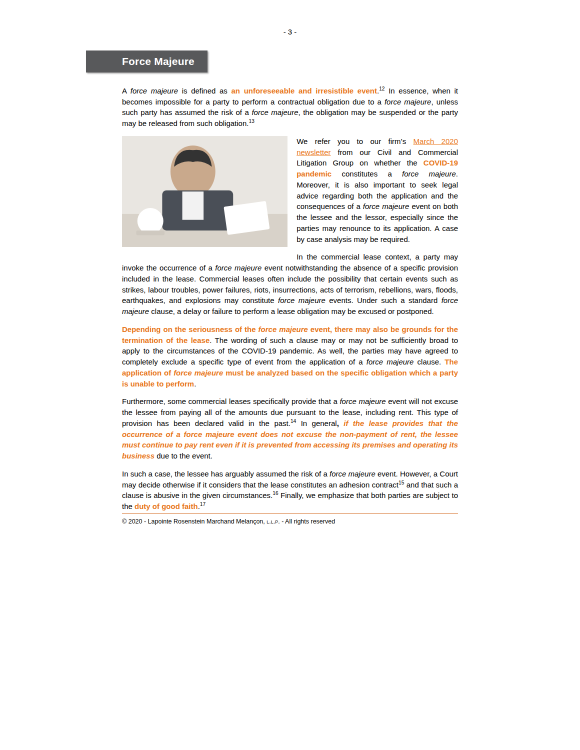- 3 -
Force Majeure
A force majeure is defined as an unforeseeable and irresistible event.12 In essence, when it becomes impossible for a party to perform a contractual obligation due to a force majeure, unless such party has assumed the risk of a force majeure, the obligation may be suspended or the party may be released from such obligation.13
We refer you to our firm’s March 2020 newsletter from our Civil and Commercial Litigation Group on whether the COVID-19 pandemic constitutes a force majeure. Moreover, it is also important to seek legal advice regarding both the application and the consequences of a force majeure event on both the lessee and the lessor, especially since the parties may renounce to its application. A case by case analysis may be required.
In the commercial lease context, a party may invoke the occurrence of a force majeure event notwithstanding the absence of a specific provision included in the lease. Commercial leases often include the possibility that certain events such as strikes, labour troubles, power failures, riots, insurrections, acts of terrorism, rebellions, wars, floods, earthquakes, and explosions may constitute force majeure events. Under such a standard force majeure clause, a delay or failure to perform a lease obligation may be excused or postponed.
Depending on the seriousness of the force majeure event, there may also be grounds for the termination of the lease. The wording of such a clause may or may not be sufficiently broad to apply to the circumstances of the COVID-19 pandemic. As well, the parties may have agreed to completely exclude a specific type of event from the application of a force majeure clause. The application of force majeure must be analyzed based on the specific obligation which a party is unable to perform.
Furthermore, some commercial leases specifically provide that a force majeure event will not excuse the lessee from paying all of the amounts due pursuant to the lease, including rent. This type of provision has been declared valid in the past.14 In general, if the lease provides that the occurrence of a force majeure event does not excuse the non-payment of rent, the lessee must continue to pay rent even if it is prevented from accessing its premises and operating its business due to the event.
In such a case, the lessee has arguably assumed the risk of a force majeure event. However, a Court may decide otherwise if it considers that the lease constitutes an adhesion contract15 and that such a clause is abusive in the given circumstances.16 Finally, we emphasize that both parties are subject to the duty of good faith.17
© 2020 - Lapointe Rosenstein Marchand Melançon, l.l.p. - All rights reserved